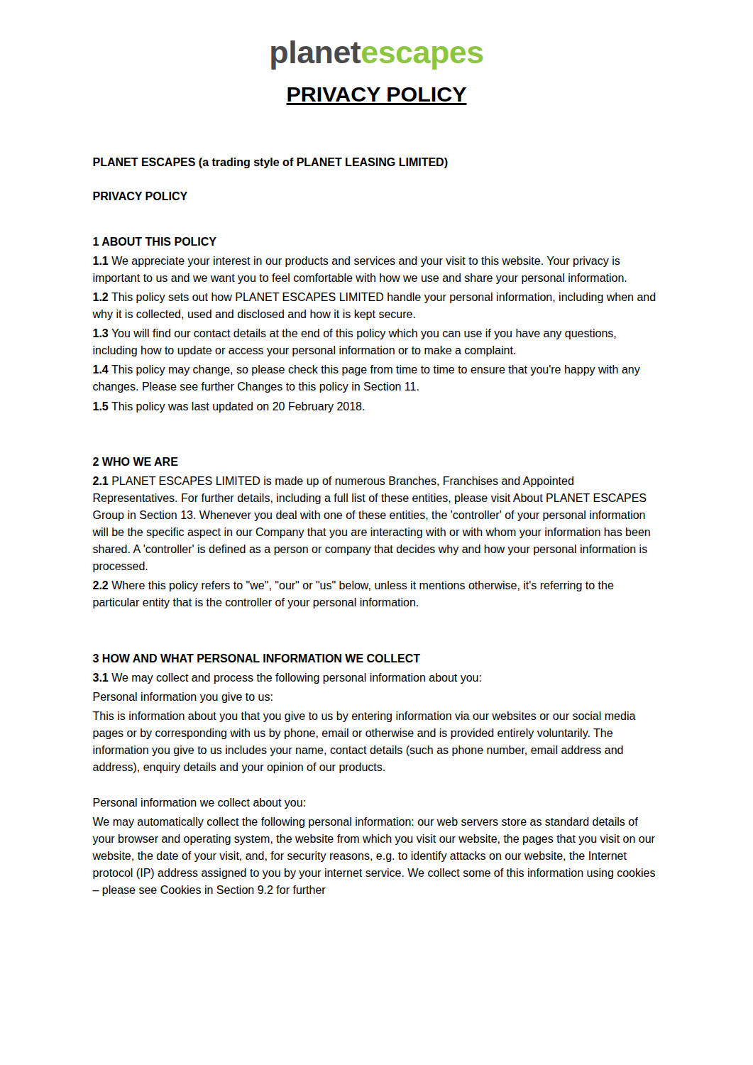planet escapes
PRIVACY POLICY
PLANET ESCAPES (a trading style of PLANET LEASING LIMITED)
PRIVACY POLICY
1 ABOUT THIS POLICY
1.1 We appreciate your interest in our products and services and your visit to this website. Your privacy is important to us and we want you to feel comfortable with how we use and share your personal information.
1.2 This policy sets out how PLANET ESCAPES LIMITED handle your personal information, including when and why it is collected, used and disclosed and how it is kept secure.
1.3 You will find our contact details at the end of this policy which you can use if you have any questions, including how to update or access your personal information or to make a complaint.
1.4 This policy may change, so please check this page from time to time to ensure that you're happy with any changes. Please see further Changes to this policy in Section 11.
1.5 This policy was last updated on 20 February 2018.
2 WHO WE ARE
2.1 PLANET ESCAPES LIMITED is made up of numerous Branches, Franchises and Appointed Representatives. For further details, including a full list of these entities, please visit About PLANET ESCAPES Group in Section 13. Whenever you deal with one of these entities, the 'controller' of your personal information will be the specific aspect in our Company that you are interacting with or with whom your information has been shared. A 'controller' is defined as a person or company that decides why and how your personal information is processed.
2.2 Where this policy refers to "we", "our" or "us" below, unless it mentions otherwise, it's referring to the particular entity that is the controller of your personal information.
3 HOW AND WHAT PERSONAL INFORMATION WE COLLECT
3.1 We may collect and process the following personal information about you:
Personal information you give to us:
This is information about you that you give to us by entering information via our websites or our social media pages or by corresponding with us by phone, email or otherwise and is provided entirely voluntarily. The information you give to us includes your name, contact details (such as phone number, email address and address), enquiry details and your opinion of our products.
Personal information we collect about you:
We may automatically collect the following personal information: our web servers store as standard details of your browser and operating system, the website from which you visit our website, the pages that you visit on our website, the date of your visit, and, for security reasons, e.g. to identify attacks on our website, the Internet protocol (IP) address assigned to you by your internet service. We collect some of this information using cookies – please see Cookies in Section 9.2 for further